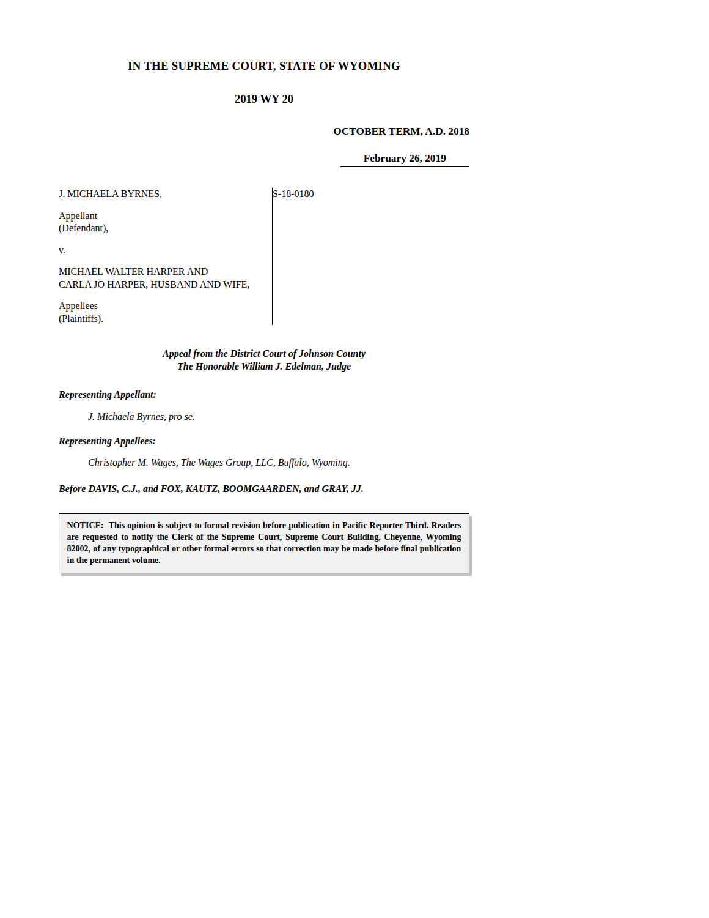IN THE SUPREME COURT, STATE OF WYOMING
2019 WY 20
OCTOBER TERM, A.D. 2018
February 26, 2019
| J. Michaela Byrnes, Appellant (Defendant), v. Michael Walter Harper and Carla Jo Harper, husband and wife, Appellees (Plaintiffs). | S-18-0180 |
Appeal from the District Court of Johnson County
The Honorable William J. Edelman, Judge
Representing Appellant:
J. Michaela Byrnes, pro se.
Representing Appellees:
Christopher M. Wages, The Wages Group, LLC, Buffalo, Wyoming.
Before DAVIS, C.J., and FOX, KAUTZ, BOOMGAARDEN, and GRAY, JJ.
NOTICE: This opinion is subject to formal revision before publication in Pacific Reporter Third. Readers are requested to notify the Clerk of the Supreme Court, Supreme Court Building, Cheyenne, Wyoming 82002, of any typographical or other formal errors so that correction may be made before final publication in the permanent volume.